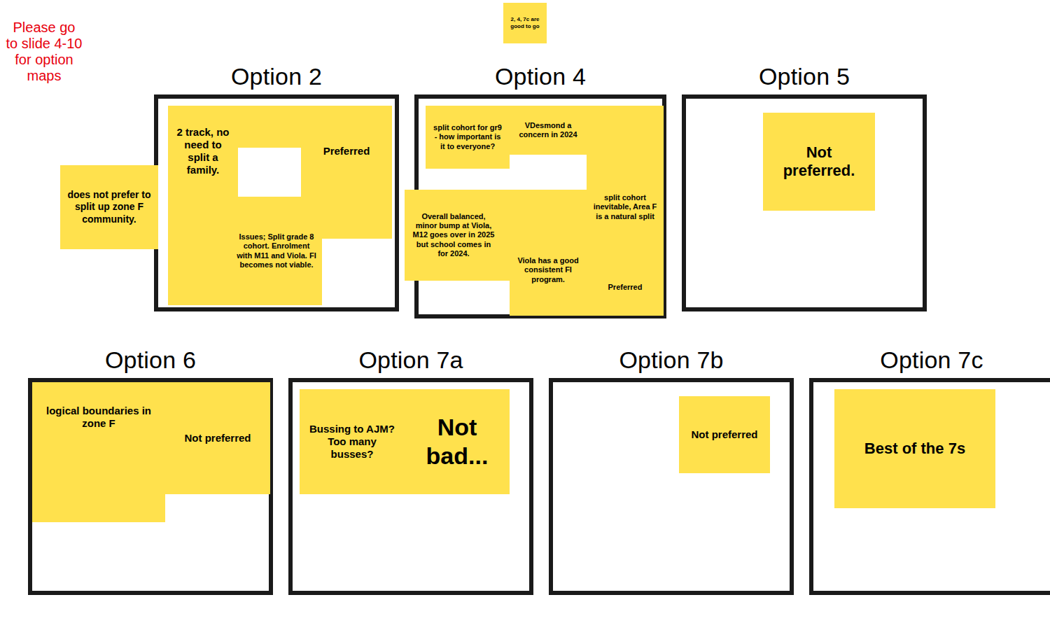Please go to slide 4-10 for option maps
2, 4, 7c are good to go
Option 2
does not prefer to split up zone F community.
2 track, no need to split a family.
Preferred
Issues; Split grade 8 cohort. Enrolment with M11 and Viola. FI becomes not viable.
Option 4
split cohort for gr9 - how important is it to everyone?
VDesmond a concern in 2024
split cohort inevitable, Area F is a natural split
Overall balanced, minor bump at Viola, M12 goes over in 2025 but school comes in for 2024.
Viola has a good consistent FI program.
Preferred
Option 5
Not preferred.
Option 6
logical boundaries in zone F
Not preferred
Option 7a
Bussing to AJM? Too many busses?
Not bad...
Option 7b
Not preferred
Option 7c
Best of the 7s